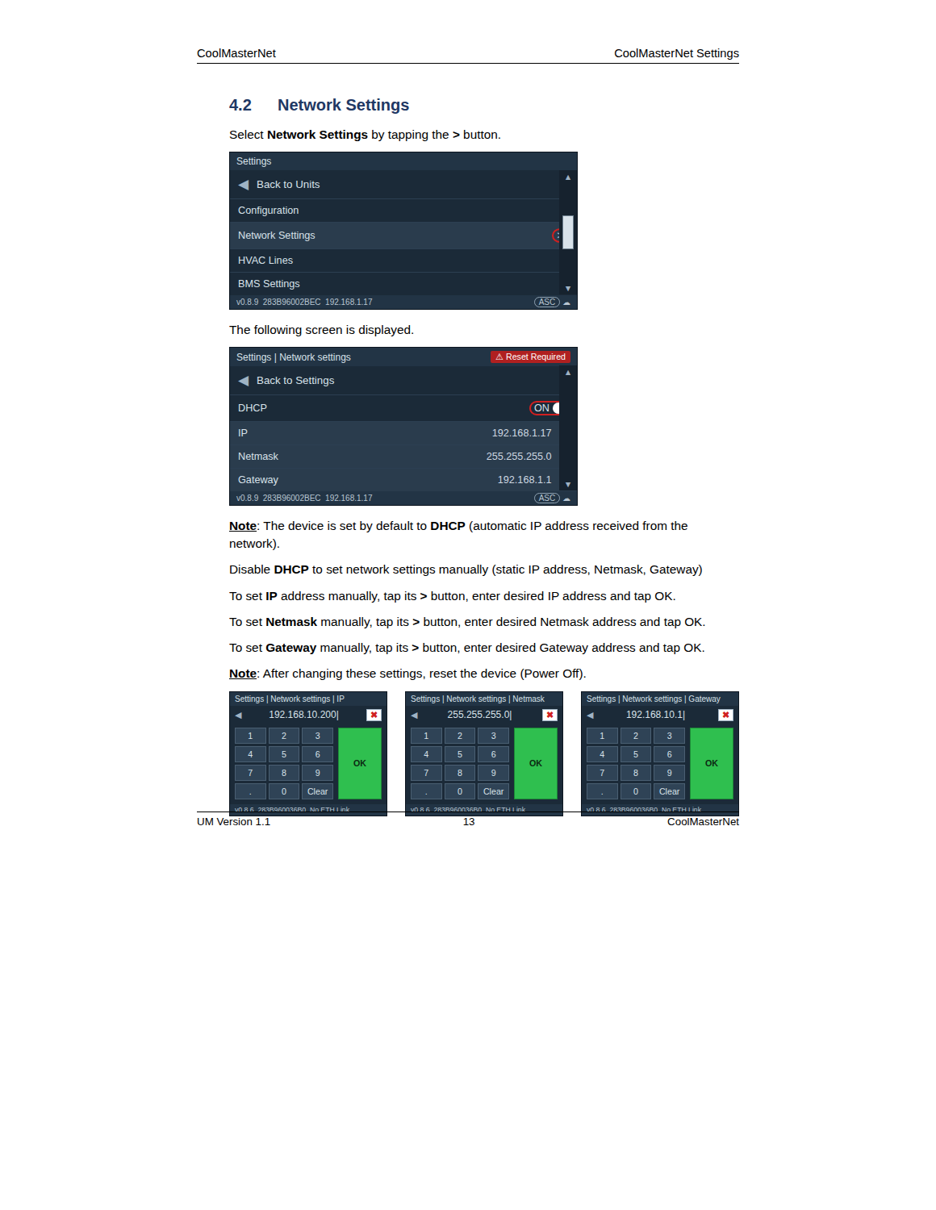CoolMasterNet CoolMasterNet Settings
4.2 Network Settings
Select Network Settings by tapping the > button.
Settings
◀Back to Units
Configuration>
Network Settings>
HVAC Lines>
BMS Settings>
▲
▼
v0.8.9 283B96002BEC 192.168.1.17 ASC ☁
The following screen is displayed.
Settings | Network settings ⚠ Reset Required
◀Back to Settings
DHCP ON
IP 192.168.1.17>
Netmask 255.255.255.0>
Gateway 192.168.1.1>
▲
▼
v0.8.9 283B96002BEC 192.168.1.17 ASC ☁
Note: The device is set by default to DHCP (automatic IP address received from the network).
Disable DHCP to set network settings manually (static IP address, Netmask, Gateway)
To set IP address manually, tap its > button, enter desired IP address and tap OK.
To set Netmask manually, tap its > button, enter desired Netmask address and tap OK.
To set Gateway manually, tap its > button, enter desired Gateway address and tap OK.
Note: After changing these settings, reset the device (Power Off).
Settings | Network settings | IP
◀192.168.10.200|✖
1
2
3
4
5
6
7
8
9
.
0
Clear
OK
v0.8.6 283B960036B0 No ETH Link
Settings | Network settings | Netmask
◀255.255.255.0|✖
1
2
3
4
5
6
7
8
9
.
0
Clear
OK
v0.8.6 283B960036B0 No ETH Link
Settings | Network settings | Gateway
◀192.168.10.1|✖
1
2
3
4
5
6
7
8
9
.
0
Clear
OK
v0.8.6 283B960036B0 No ETH Link
UM Version 1.1 13 CoolMasterNet